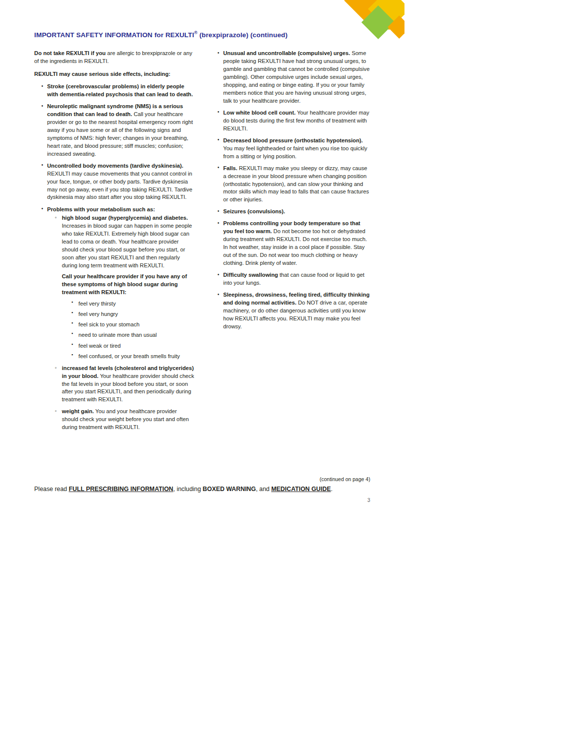IMPORTANT SAFETY INFORMATION for REXULTI® (brexpiprazole) (continued)
Do not take REXULTI if you are allergic to brexpiprazole or any of the ingredients in REXULTI.
REXULTI may cause serious side effects, including:
Stroke (cerebrovascular problems) in elderly people with dementia-related psychosis that can lead to death.
Neuroleptic malignant syndrome (NMS) is a serious condition that can lead to death. Call your healthcare provider or go to the nearest hospital emergency room right away if you have some or all of the following signs and symptoms of NMS: high fever; changes in your breathing, heart rate, and blood pressure; stiff muscles; confusion; increased sweating.
Uncontrolled body movements (tardive dyskinesia). REXULTI may cause movements that you cannot control in your face, tongue, or other body parts. Tardive dyskinesia may not go away, even if you stop taking REXULTI. Tardive dyskinesia may also start after you stop taking REXULTI.
Problems with your metabolism such as:
high blood sugar (hyperglycemia) and diabetes. Increases in blood sugar can happen in some people who take REXULTI. Extremely high blood sugar can lead to coma or death. Your healthcare provider should check your blood sugar before you start, or soon after you start REXULTI and then regularly during long term treatment with REXULTI.
Call your healthcare provider if you have any of these symptoms of high blood sugar during treatment with REXULTI:
feel very thirsty
feel very hungry
feel sick to your stomach
need to urinate more than usual
feel weak or tired
feel confused, or your breath smells fruity
increased fat levels (cholesterol and triglycerides) in your blood. Your healthcare provider should check the fat levels in your blood before you start, or soon after you start REXULTI, and then periodically during treatment with REXULTI.
weight gain. You and your healthcare provider should check your weight before you start and often during treatment with REXULTI.
Unusual and uncontrollable (compulsive) urges. Some people taking REXULTI have had strong unusual urges, to gamble and gambling that cannot be controlled (compulsive gambling). Other compulsive urges include sexual urges, shopping, and eating or binge eating. If you or your family members notice that you are having unusual strong urges, talk to your healthcare provider.
Low white blood cell count. Your healthcare provider may do blood tests during the first few months of treatment with REXULTI.
Decreased blood pressure (orthostatic hypotension). You may feel lightheaded or faint when you rise too quickly from a sitting or lying position.
Falls. REXULTI may make you sleepy or dizzy, may cause a decrease in your blood pressure when changing position (orthostatic hypotension), and can slow your thinking and motor skills which may lead to falls that can cause fractures or other injuries.
Seizures (convulsions).
Problems controlling your body temperature so that you feel too warm. Do not become too hot or dehydrated during treatment with REXULTI. Do not exercise too much. In hot weather, stay inside in a cool place if possible. Stay out of the sun. Do not wear too much clothing or heavy clothing. Drink plenty of water.
Difficulty swallowing that can cause food or liquid to get into your lungs.
Sleepiness, drowsiness, feeling tired, difficulty thinking and doing normal activities. Do NOT drive a car, operate machinery, or do other dangerous activities until you know how REXULTI affects you. REXULTI may make you feel drowsy.
(continued on page 4)
Please read FULL PRESCRIBING INFORMATION, including BOXED WARNING, and MEDICATION GUIDE.
3